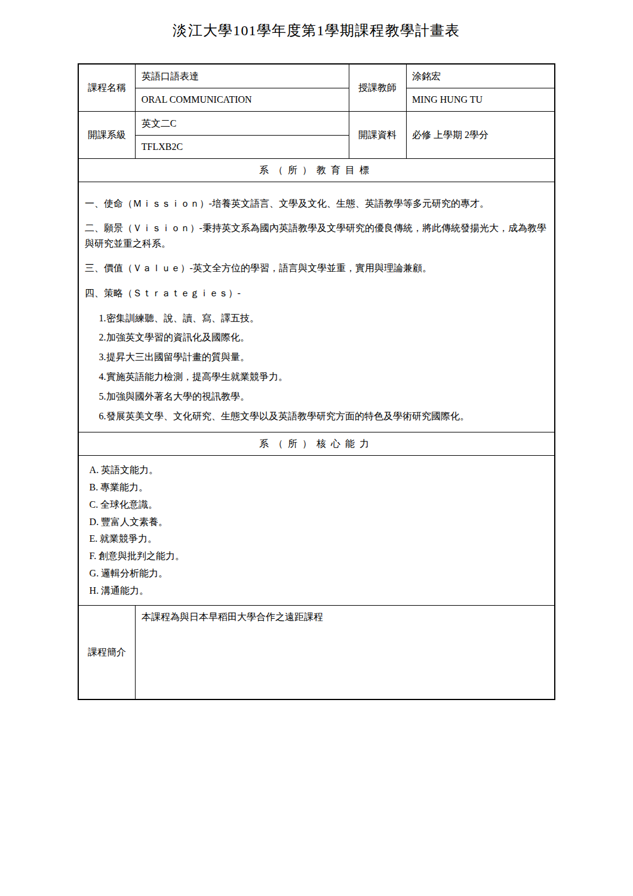淡江大學101學年度第1學期課程教學計畫表
| 課程名稱 | 英語口語表達 | 授課教師 | 涂銘宏 |
| ORAL COMMUNICATION | MING HUNG TU |
| 開課系級 | 英文二C | 開課資料 | 必修 上學期 2學分 |
| TFLXB2C |
| 系（所）教育目標 |
| 一、使命（Ｍｉｓｓｉｏｎ）-培養英文語言、文學及文化、生態、英語教學等多元研究的專才。 二、願景（Ｖｉｓｉｏｎ）-秉持英文系為國內英語教學及文學研究的優良傳統，將此傳統發揚光大，成為教學與研究並重之科系。 三、價值（Ｖａｌｕｅ）-英文全方位的學習，語言與文學並重，實用與理論兼顧。 四、策略（Ｓｔｒａｔｅｇｉｅｓ）- 1.密集訓練聽、說、讀、寫、譯五技。 2.加強英文學習的資訊化及國際化。 3.提昇大三出國留學計畫的質與量。 4.實施英語能力檢測，提高學生就業競爭力。 5.加強與國外著名大學的視訊教學。 6.發展英美文學、文化研究、生態文學以及英語教學研究方面的特色及學術研究國際化。 |
| 系（所）核心能力 |
| A. 英語文能力。 B. 專業能力。 C. 全球化意識。 D. 豐富人文素養。 E. 就業競爭力。 F. 創意與批判之能力。 G. 邏輯分析能力。 H. 溝通能力。 |
| 課程簡介 | 本課程為與日本早稻田大學合作之遠距課程 |